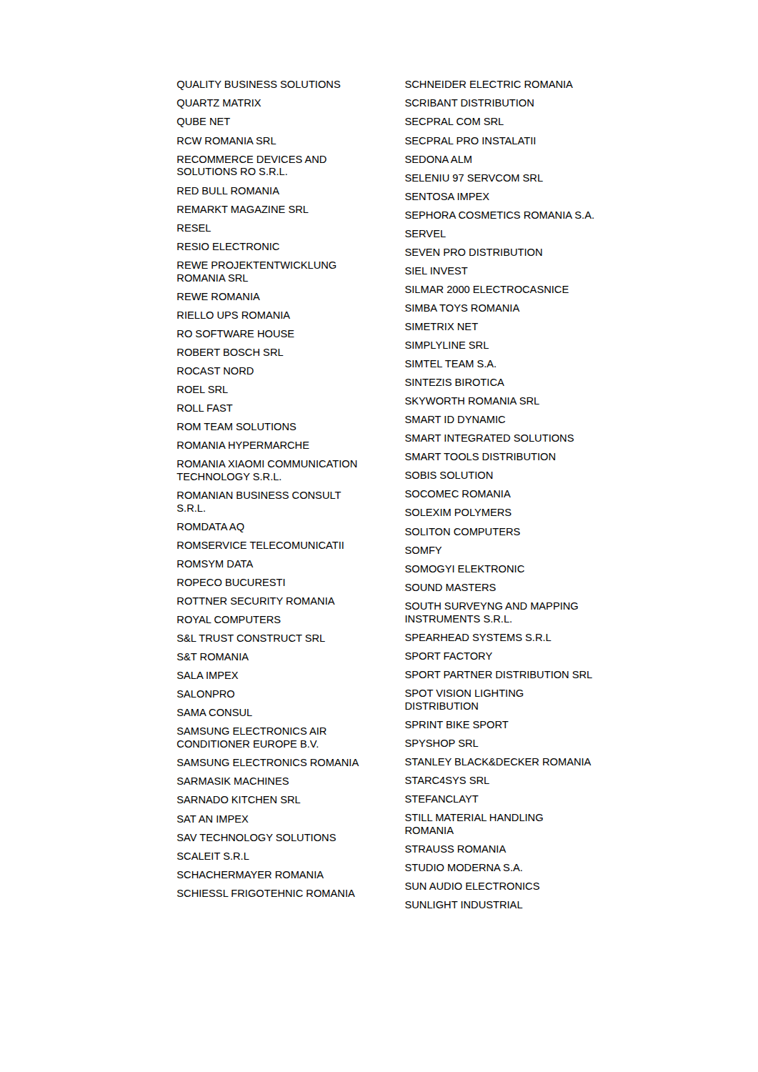QUALITY BUSINESS SOLUTIONS
QUARTZ MATRIX
QUBE NET
RCW ROMANIA SRL
RECOMMERCE DEVICES AND SOLUTIONS RO S.R.L.
RED BULL ROMANIA
REMARKT MAGAZINE SRL
RESEL
RESIO ELECTRONIC
REWE PROJEKTENTWICKLUNG ROMANIA SRL
REWE ROMANIA
RIELLO UPS ROMANIA
RO SOFTWARE HOUSE
ROBERT BOSCH SRL
ROCAST NORD
ROEL SRL
ROLL FAST
ROM TEAM SOLUTIONS
ROMANIA HYPERMARCHE
ROMANIA XIAOMI COMMUNICATION TECHNOLOGY S.R.L.
ROMANIAN BUSINESS CONSULT S.R.L.
ROMDATA AQ
ROMSERVICE TELECOMUNICATII
ROMSYM DATA
ROPECO BUCURESTI
ROTTNER SECURITY ROMANIA
ROYAL COMPUTERS
S&L TRUST CONSTRUCT SRL
S&T ROMANIA
SALA IMPEX
SALONPRO
SAMA CONSUL
SAMSUNG ELECTRONICS AIR CONDITIONER EUROPE B.V.
SAMSUNG ELECTRONICS ROMANIA
SARMASIK MACHINES
SARNADO KITCHEN SRL
SAT AN IMPEX
SAV TECHNOLOGY SOLUTIONS
SCALEIT S.R.L
SCHACHERMAYER ROMANIA
SCHIESSL FRIGOTEHNIC ROMANIA
SCHNEIDER ELECTRIC ROMANIA
SCRIBANT DISTRIBUTION
SECPRAL COM SRL
SECPRAL PRO INSTALATII
SEDONA ALM
SELENIU 97 SERVCOM SRL
SENTOSA IMPEX
SEPHORA COSMETICS ROMANIA S.A.
SERVEL
SEVEN PRO DISTRIBUTION
SIEL INVEST
SILMAR 2000 ELECTROCASNICE
SIMBA TOYS ROMANIA
SIMETRIX NET
SIMPLYLINE SRL
SIMTEL TEAM S.A.
SINTEZIS BIROTICA
SKYWORTH ROMANIA SRL
SMART ID DYNAMIC
SMART INTEGRATED SOLUTIONS
SMART TOOLS DISTRIBUTION
SOBIS SOLUTION
SOCOMEC ROMANIA
SOLEXIM POLYMERS
SOLITON COMPUTERS
SOMFY
SOMOGYI ELEKTRONIC
SOUND MASTERS
SOUTH SURVEYNG AND MAPPING INSTRUMENTS S.R.L.
SPEARHEAD SYSTEMS S.R.L
SPORT FACTORY
SPORT PARTNER DISTRIBUTION SRL
SPOT VISION LIGHTING DISTRIBUTION
SPRINT BIKE SPORT
SPYSHOP SRL
STANLEY BLACK&DECKER ROMANIA
STARC4SYS SRL
STEFANCLAYT
STILL MATERIAL HANDLING ROMANIA
STRAUSS ROMANIA
STUDIO MODERNA S.A.
SUN AUDIO ELECTRONICS
SUNLIGHT INDUSTRIAL